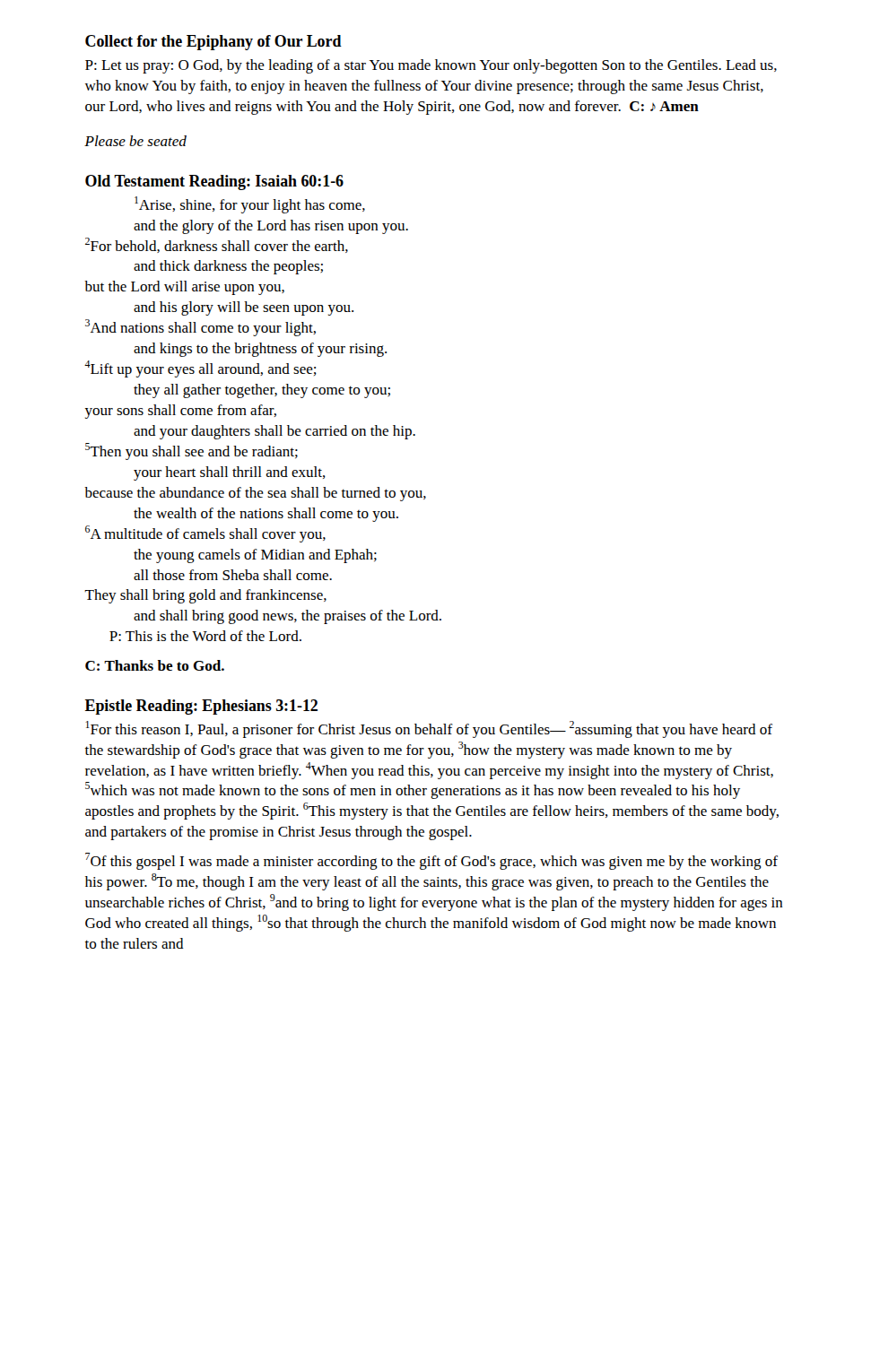Collect for the Epiphany of Our Lord
P: Let us pray: O God, by the leading of a star You made known Your only-begotten Son to the Gentiles. Lead us, who know You by faith, to enjoy in heaven the fullness of Your divine presence; through the same Jesus Christ, our Lord, who lives and reigns with You and the Holy Spirit, one God, now and forever. C: ♪ Amen
Please be seated
Old Testament Reading: Isaiah 60:1-6
1Arise, shine, for your light has come,
and the glory of the Lord has risen upon you.
2For behold, darkness shall cover the earth,
and thick darkness the peoples;
but the Lord will arise upon you,
and his glory will be seen upon you.
3And nations shall come to your light,
and kings to the brightness of your rising.
4Lift up your eyes all around, and see;
they all gather together, they come to you;
your sons shall come from afar,
and your daughters shall be carried on the hip.
5Then you shall see and be radiant;
your heart shall thrill and exult,
because the abundance of the sea shall be turned to you,
the wealth of the nations shall come to you.
6A multitude of camels shall cover you,
the young camels of Midian and Ephah;
all those from Sheba shall come.
They shall bring gold and frankincense,
and shall bring good news, the praises of the Lord.
P: This is the Word of the Lord.
C: Thanks be to God.
Epistle Reading: Ephesians 3:1-12
1For this reason I, Paul, a prisoner for Christ Jesus on behalf of you Gentiles— 2assuming that you have heard of the stewardship of God's grace that was given to me for you, 3how the mystery was made known to me by revelation, as I have written briefly. 4When you read this, you can perceive my insight into the mystery of Christ, 5which was not made known to the sons of men in other generations as it has now been revealed to his holy apostles and prophets by the Spirit. 6This mystery is that the Gentiles are fellow heirs, members of the same body, and partakers of the promise in Christ Jesus through the gospel.
7Of this gospel I was made a minister according to the gift of God's grace, which was given me by the working of his power. 8To me, though I am the very least of all the saints, this grace was given, to preach to the Gentiles the unsearchable riches of Christ, 9and to bring to light for everyone what is the plan of the mystery hidden for ages in God who created all things, 10so that through the church the manifold wisdom of God might now be made known to the rulers and